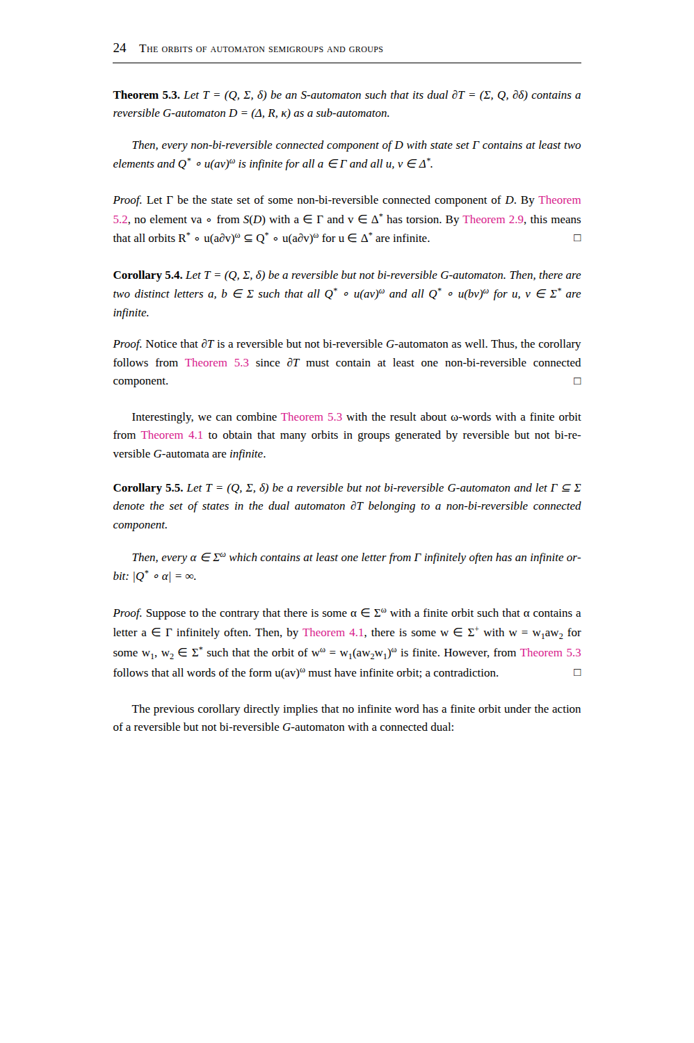24 The orbits of automaton semigroups and groups
Theorem 5.3. Let T = (Q, Σ, δ) be an S-automaton such that its dual ∂T = (Σ, Q, ∂δ) contains a reversible G-automaton D = (Δ, R, κ) as a sub-automaton.
Then, every non-bi-reversible connected component of D with state set Γ contains at least two elements and Q* ∘ u(av)ω is infinite for all a ∈ Γ and all u, v ∈ Δ*.
Proof. Let Γ be the state set of some non-bi-reversible connected component of D. By Theorem 5.2, no element va ∘ from S(D) with a ∈ Γ and v ∈ Δ* has torsion. By Theorem 2.9, this means that all orbits R* ∘ u(a∂v)ω ⊆ Q* ∘ u(a∂v)ω for u ∈ Δ* are infinite.□
Corollary 5.4. Let T = (Q, Σ, δ) be a reversible but not bi-reversible G-automaton. Then, there are two distinct letters a, b ∈ Σ such that all Q* ∘ u(av)ω and all Q* ∘ u(bv)ω for u, v ∈ Σ* are infinite.
Proof. Notice that ∂T is a reversible but not bi-reversible G-automaton as well. Thus, the corollary follows from Theorem 5.3 since ∂T must contain at least one non-bi-reversible connected component.□
Interestingly, we can combine Theorem 5.3 with the result about ω-words with a finite orbit from Theorem 4.1 to obtain that many orbits in groups generated by reversible but not bi-reversible G-automata are infinite.
Corollary 5.5. Let T = (Q, Σ, δ) be a reversible but not bi-reversible G-automaton and let Γ ⊆ Σ denote the set of states in the dual automaton ∂T belonging to a non-bi-reversible connected component.
Then, every α ∈ Σω which contains at least one letter from Γ infinitely often has an infinite orbit: |Q* ∘ α| = ∞.
Proof. Suppose to the contrary that there is some α ∈ Σω with a finite orbit such that α contains a letter a ∈ Γ infinitely often. Then, by Theorem 4.1, there is some w ∈ Σ+ with w = w1aw2 for some w1, w2 ∈ Σ* such that the orbit of wω = w1(aw2w1)ω is finite. However, from Theorem 5.3 follows that all words of the form u(av)ω must have infinite orbit; a contradiction.□
The previous corollary directly implies that no infinite word has a finite orbit under the action of a reversible but not bi-reversible G-automaton with a connected dual: